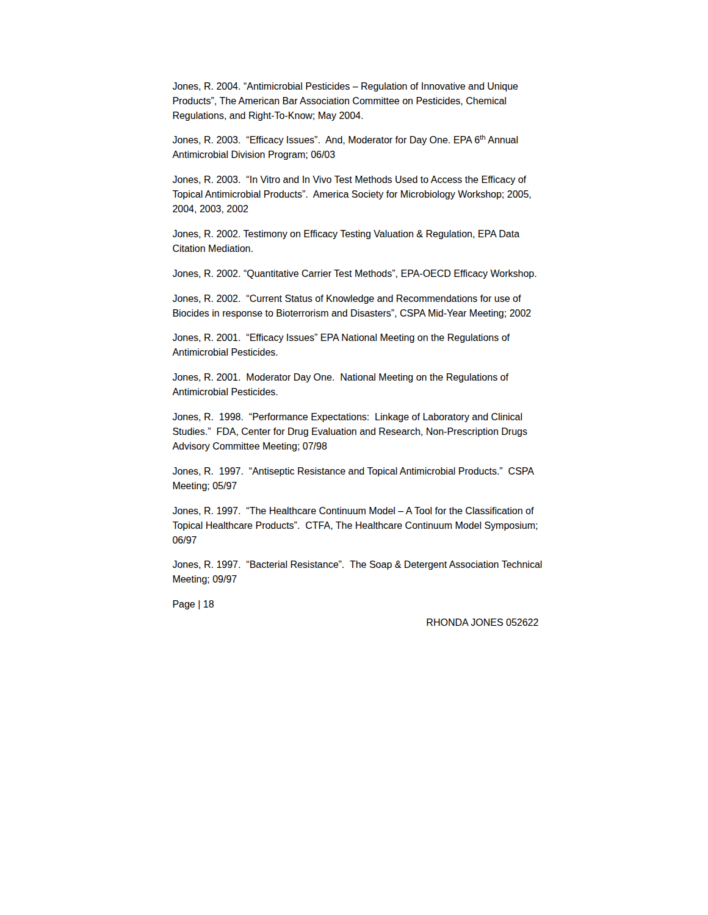Jones, R. 2004. “Antimicrobial Pesticides – Regulation of Innovative and Unique Products”, The American Bar Association Committee on Pesticides, Chemical Regulations, and Right-To-Know; May 2004.
Jones, R. 2003. “Efficacy Issues”. And, Moderator for Day One. EPA 6th Annual Antimicrobial Division Program; 06/03
Jones, R. 2003. “In Vitro and In Vivo Test Methods Used to Access the Efficacy of Topical Antimicrobial Products”. America Society for Microbiology Workshop; 2005, 2004, 2003, 2002
Jones, R. 2002. Testimony on Efficacy Testing Valuation & Regulation, EPA Data Citation Mediation.
Jones, R. 2002. “Quantitative Carrier Test Methods”, EPA-OECD Efficacy Workshop.
Jones, R. 2002. “Current Status of Knowledge and Recommendations for use of Biocides in response to Bioterrorism and Disasters”, CSPA Mid-Year Meeting; 2002
Jones, R. 2001. “Efficacy Issues” EPA National Meeting on the Regulations of Antimicrobial Pesticides.
Jones, R. 2001. Moderator Day One. National Meeting on the Regulations of Antimicrobial Pesticides.
Jones, R. 1998. “Performance Expectations: Linkage of Laboratory and Clinical Studies.” FDA, Center for Drug Evaluation and Research, Non-Prescription Drugs Advisory Committee Meeting; 07/98
Jones, R. 1997. “Antiseptic Resistance and Topical Antimicrobial Products.” CSPA Meeting; 05/97
Jones, R. 1997. “The Healthcare Continuum Model – A Tool for the Classification of Topical Healthcare Products”. CTFA, The Healthcare Continuum Model Symposium; 06/97
Jones, R. 1997. “Bacterial Resistance”. The Soap & Detergent Association Technical Meeting; 09/97
Page | 18
RHONDA JONES 052622